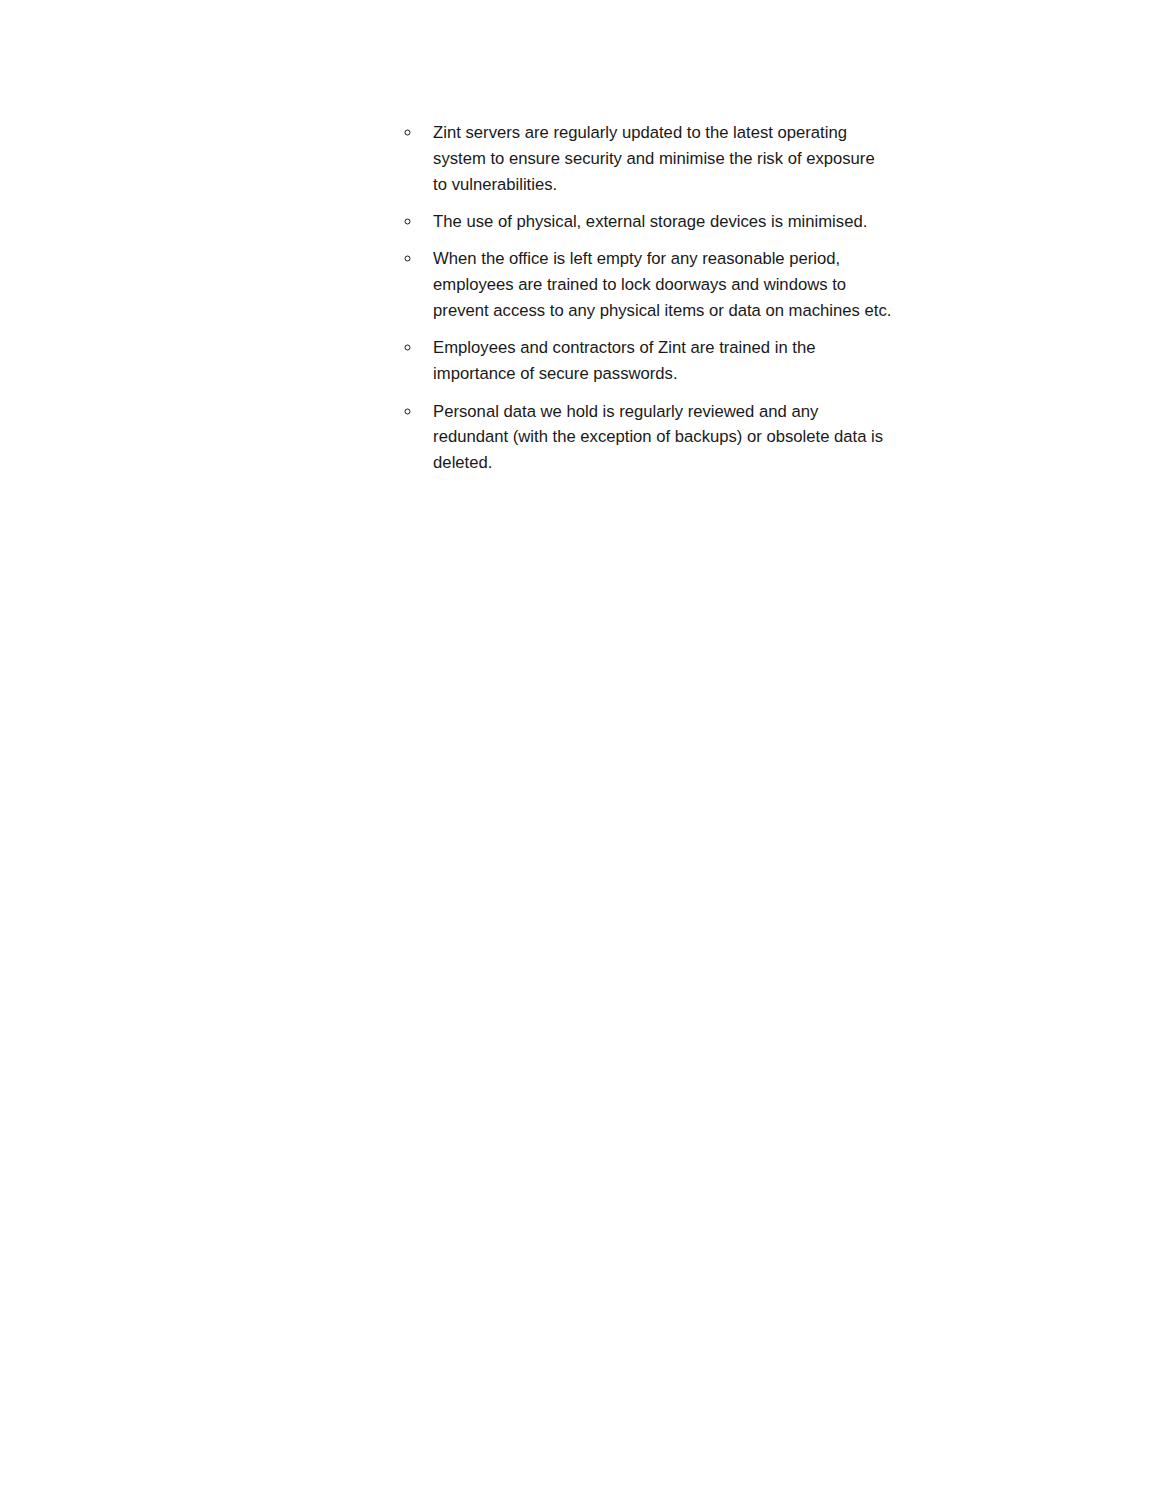Zint servers are regularly updated to the latest operating system to ensure security and minimise the risk of exposure to vulnerabilities.
The use of physical, external storage devices is minimised.
When the office is left empty for any reasonable period, employees are trained to lock doorways and windows to prevent access to any physical items or data on machines etc.
Employees and contractors of Zint are trained in the importance of secure passwords.
Personal data we hold is regularly reviewed and any redundant (with the exception of backups) or obsolete data is deleted.